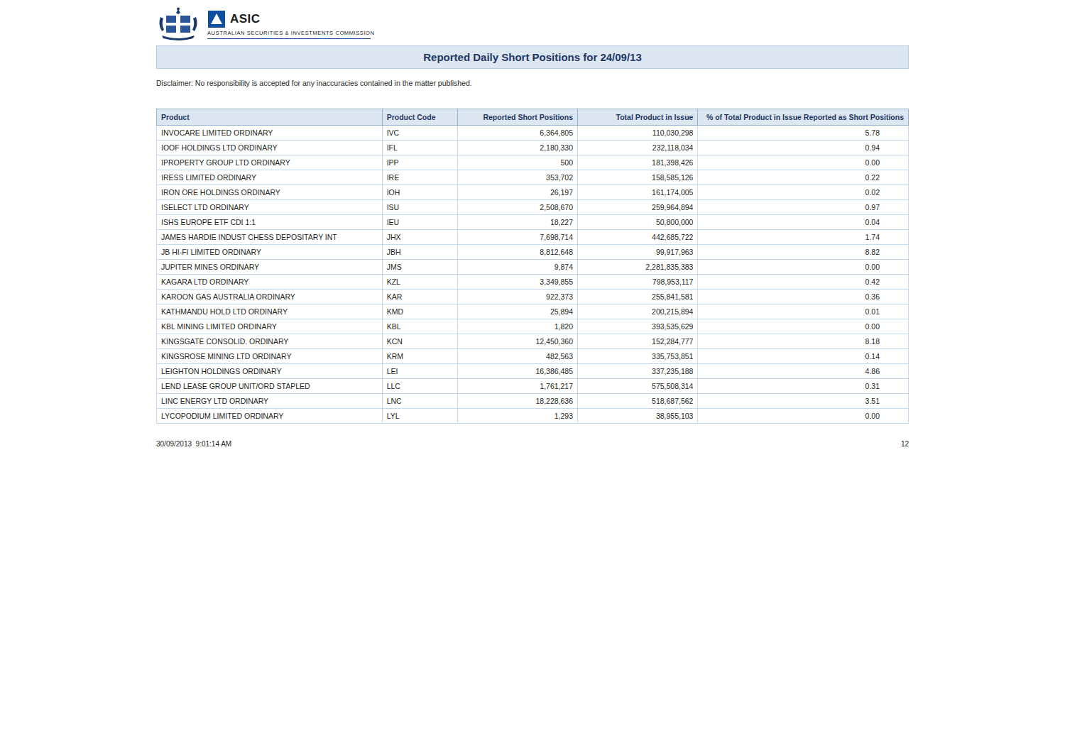ASIC
Australian Securities & Investments Commission
Reported Daily Short Positions for 24/09/13
Disclaimer: No responsibility is accepted for any inaccuracies contained in the matter published.
| Product | Product Code | Reported Short Positions | Total Product in Issue | % of Total Product in Issue Reported as Short Positions |
| --- | --- | --- | --- | --- |
| INVOCARE LIMITED ORDINARY | IVC | 6,364,805 | 110,030,298 | 5.78 |
| IOOF HOLDINGS LTD ORDINARY | IFL | 2,180,330 | 232,118,034 | 0.94 |
| IPROPERTY GROUP LTD ORDINARY | IPP | 500 | 181,398,426 | 0.00 |
| IRESS LIMITED ORDINARY | IRE | 353,702 | 158,585,126 | 0.22 |
| IRON ORE HOLDINGS ORDINARY | IOH | 26,197 | 161,174,005 | 0.02 |
| ISELECT LTD ORDINARY | ISU | 2,508,670 | 259,964,894 | 0.97 |
| ISHS EUROPE ETF CDI 1:1 | IEU | 18,227 | 50,800,000 | 0.04 |
| JAMES HARDIE INDUST CHESS DEPOSITARY INT | JHX | 7,698,714 | 442,685,722 | 1.74 |
| JB HI-FI LIMITED ORDINARY | JBH | 8,812,648 | 99,917,963 | 8.82 |
| JUPITER MINES ORDINARY | JMS | 9,874 | 2,281,835,383 | 0.00 |
| KAGARA LTD ORDINARY | KZL | 3,349,855 | 798,953,117 | 0.42 |
| KAROON GAS AUSTRALIA ORDINARY | KAR | 922,373 | 255,841,581 | 0.36 |
| KATHMANDU HOLD LTD ORDINARY | KMD | 25,894 | 200,215,894 | 0.01 |
| KBL MINING LIMITED ORDINARY | KBL | 1,820 | 393,535,629 | 0.00 |
| KINGSGATE CONSOLID. ORDINARY | KCN | 12,450,360 | 152,284,777 | 8.18 |
| KINGSROSE MINING LTD ORDINARY | KRM | 482,563 | 335,753,851 | 0.14 |
| LEIGHTON HOLDINGS ORDINARY | LEI | 16,386,485 | 337,235,188 | 4.86 |
| LEND LEASE GROUP UNIT/ORD STAPLED | LLC | 1,761,217 | 575,508,314 | 0.31 |
| LINC ENERGY LTD ORDINARY | LNC | 18,228,636 | 518,687,562 | 3.51 |
| LYCOPODIUM LIMITED ORDINARY | LYL | 1,293 | 38,955,103 | 0.00 |
30/09/2013 9:01:14 AM
12